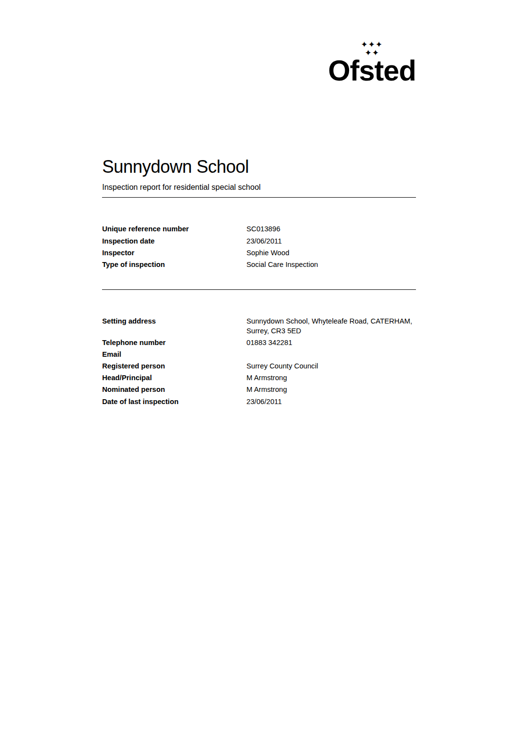✦✦✦
✦✦
Ofsted
Sunnydown School
Inspection report for residential special school
| Unique reference number | SC013896 |
| Inspection date | 23/06/2011 |
| Inspector | Sophie Wood |
| Type of inspection | Social Care Inspection |
| Setting address | Sunnydown School, Whyteleafe Road, CATERHAM, Surrey, CR3 5ED |
| Telephone number | 01883 342281 |
| Email | |
| Registered person | Surrey County Council |
| Head/Principal | M Armstrong |
| Nominated person | M Armstrong |
| Date of last inspection | 23/06/2011 |